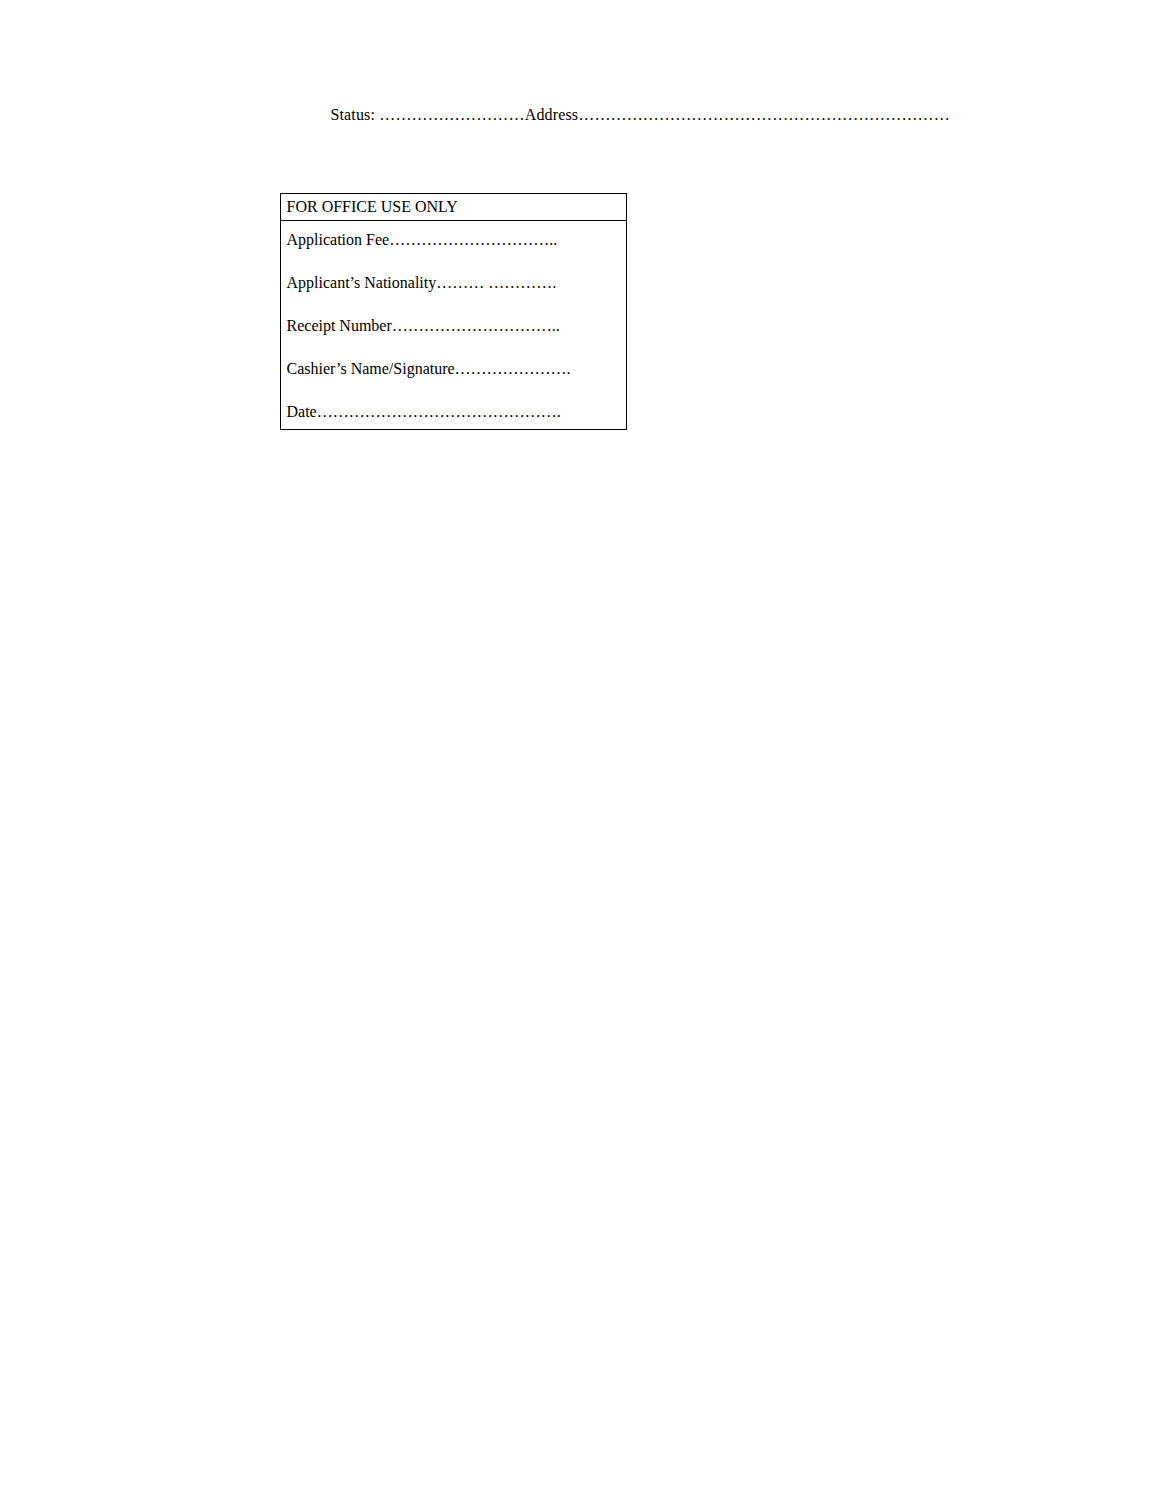Status: ………………………Address……………………………………………………………
FOR OFFICE USE ONLY
Application Fee…………………………..
Applicant’s Nationality……… ………….
Receipt Number…………………………..
Cashier’s Name/Signature………………….
Date……………………………………….